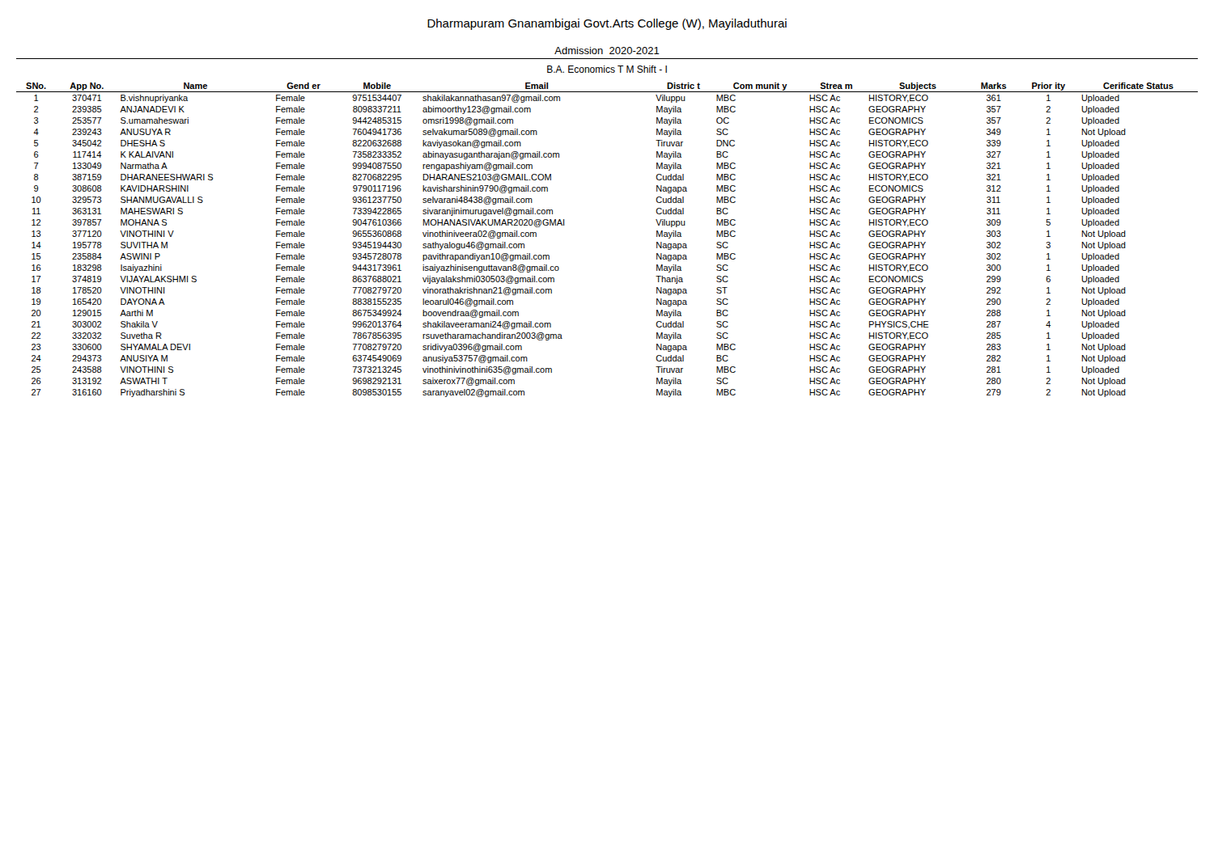Dharmapuram Gnanambigai Govt.Arts College (W), Mayiladuthurai
Admission 2020-2021
B.A. Economics T M Shift - I
| SNo. | App No. | Name | Gend er | Mobile | Email | Distric t | Com munit y | Strea m | Subjects | Marks | Prior ity | Cerificate Status |
| --- | --- | --- | --- | --- | --- | --- | --- | --- | --- | --- | --- | --- |
| 1 | 370471 | B.vishnupriyanka | Female | 9751534407 | shakilakannathasan97@gmail.com | Viluppu | MBC | HSC Ac | HISTORY,ECO | 361 | 1 | Uploaded |
| 2 | 239385 | ANJANADEVI K | Female | 8098337211 | abimoorthy123@gmail.com | Mayila | MBC | HSC Ac | GEOGRAPHY | 357 | 2 | Uploaded |
| 3 | 253577 | S.umamaheswari | Female | 9442485315 | omsri1998@gmail.com | Mayila | OC | HSC Ac | ECONOMICS | 357 | 2 | Uploaded |
| 4 | 239243 | ANUSUYA R | Female | 7604941736 | selvakumar5089@gmail.com | Mayila | SC | HSC Ac | GEOGRAPHY | 349 | 1 | Not Upload |
| 5 | 345042 | DHESHA S | Female | 8220632688 | kaviyasokan@gmail.com | Tiruvar | DNC | HSC Ac | HISTORY,ECO | 339 | 1 | Uploaded |
| 6 | 117414 | K KALAIVANI | Female | 7358233352 | abinayasugantharajan@gmail.com | Mayila | BC | HSC Ac | GEOGRAPHY | 327 | 1 | Uploaded |
| 7 | 133049 | Narmatha A | Female | 9994087550 | rengapashiyam@gmail.com | Mayila | MBC | HSC Ac | GEOGRAPHY | 321 | 1 | Uploaded |
| 8 | 387159 | DHARANEESHWARI S | Female | 8270682295 | DHARANES2103@GMAIL.COM | Cuddal | MBC | HSC Ac | HISTORY,ECO | 321 | 1 | Uploaded |
| 9 | 308608 | KAVIDHARSHINI | Female | 9790117196 | kavisharshinin9790@gmail.com | Nagapa | MBC | HSC Ac | ECONOMICS | 312 | 1 | Uploaded |
| 10 | 329573 | SHANMUGAVALLI S | Female | 9361237750 | selvarani48438@gmail.com | Cuddal | MBC | HSC Ac | GEOGRAPHY | 311 | 1 | Uploaded |
| 11 | 363131 | MAHESWARI S | Female | 7339422865 | sivaranjinimurugavel@gmail.com | Cuddal | BC | HSC Ac | GEOGRAPHY | 311 | 1 | Uploaded |
| 12 | 397857 | MOHANA S | Female | 9047610366 | MOHANASIVAKUMAR2020@GMAI | Viluppu | MBC | HSC Ac | HISTORY,ECO | 309 | 5 | Uploaded |
| 13 | 377120 | VINOTHINI V | Female | 9655360868 | vinothiniveera02@gmail.com | Mayila | MBC | HSC Ac | GEOGRAPHY | 303 | 1 | Not Upload |
| 14 | 195778 | SUVITHA M | Female | 9345194430 | sathyalogu46@gmail.com | Nagapa | SC | HSC Ac | GEOGRAPHY | 302 | 3 | Not Upload |
| 15 | 235884 | ASWINI P | Female | 9345728078 | pavithrapandiyan10@gmail.com | Nagapa | MBC | HSC Ac | GEOGRAPHY | 302 | 1 | Uploaded |
| 16 | 183298 | Isaiyazhini | Female | 9443173961 | isaiyazhinisenguttavan8@gmail.co | Mayila | SC | HSC Ac | HISTORY,ECO | 300 | 1 | Uploaded |
| 17 | 374819 | VIJAYALAKSHMI S | Female | 8637688021 | vijayalakshmi030503@gmail.com | Thanja | SC | HSC Ac | ECONOMICS | 299 | 6 | Uploaded |
| 18 | 178520 | VINOTHINI | Female | 7708279720 | vinorathakrishnan21@gmail.com | Nagapa | ST | HSC Ac | GEOGRAPHY | 292 | 1 | Not Upload |
| 19 | 165420 | DAYONA A | Female | 8838155235 | leoarul046@gmail.com | Nagapa | SC | HSC Ac | GEOGRAPHY | 290 | 2 | Uploaded |
| 20 | 129015 | Aarthi M | Female | 8675349924 | boovendraa@gmail.com | Mayila | BC | HSC Ac | GEOGRAPHY | 288 | 1 | Not Upload |
| 21 | 303002 | Shakila V | Female | 9962013764 | shakilaveeramani24@gmail.com | Cuddal | SC | HSC Ac | PHYSICS,CHE | 287 | 4 | Uploaded |
| 22 | 332032 | Suvetha R | Female | 7867856395 | rsuvetharamachandiran2003@gma | Mayila | SC | HSC Ac | HISTORY,ECO | 285 | 1 | Uploaded |
| 23 | 330600 | SHYAMALA DEVI | Female | 7708279720 | sridivya0396@gmail.com | Nagapa | MBC | HSC Ac | GEOGRAPHY | 283 | 1 | Not Upload |
| 24 | 294373 | ANUSIYA M | Female | 6374549069 | anusiya53757@gmail.com | Cuddal | BC | HSC Ac | GEOGRAPHY | 282 | 1 | Not Upload |
| 25 | 243588 | VINOTHINI S | Female | 7373213245 | vinothinivinothini635@gmail.com | Tiruvar | MBC | HSC Ac | GEOGRAPHY | 281 | 1 | Uploaded |
| 26 | 313192 | ASWATHI T | Female | 9698292131 | saixerox77@gmail.com | Mayila | SC | HSC Ac | GEOGRAPHY | 280 | 2 | Not Upload |
| 27 | 316160 | Priyadharshini S | Female | 8098530155 | saranyavel02@gmail.com | Mayila | MBC | HSC Ac | GEOGRAPHY | 279 | 2 | Not Upload |